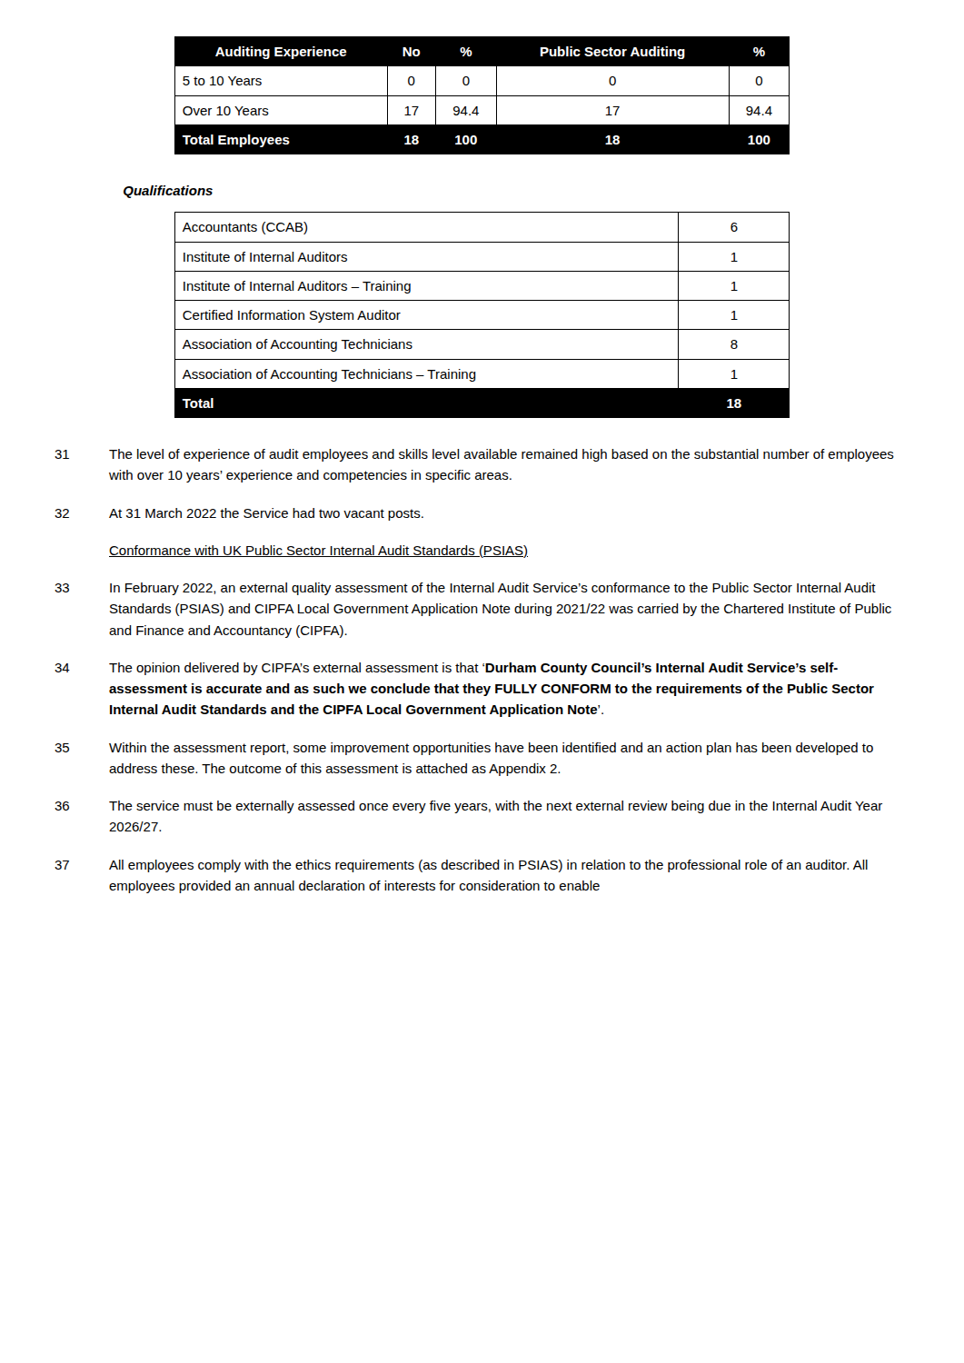| Auditing Experience | No | % | Public Sector Auditing | % |
| --- | --- | --- | --- | --- |
| 5 to 10 Years | 0 | 0 | 0 | 0 |
| Over 10 Years | 17 | 94.4 | 17 | 94.4 |
| Total Employees | 18 | 100 | 18 | 100 |
Qualifications
| Accountants (CCAB) | 6 |
| Institute of Internal Auditors | 1 |
| Institute of Internal Auditors – Training | 1 |
| Certified Information System Auditor | 1 |
| Association of Accounting Technicians | 8 |
| Association of Accounting Technicians – Training | 1 |
| Total | 18 |
31
The level of experience of audit employees and skills level available remained high based on the substantial number of employees with over 10 years’ experience and competencies in specific areas.
32
At 31 March 2022 the Service had two vacant posts.
Conformance with UK Public Sector Internal Audit Standards (PSIAS)
33
In February 2022, an external quality assessment of the Internal Audit Service’s conformance to the Public Sector Internal Audit Standards (PSIAS) and CIPFA Local Government Application Note during 2021/22 was carried by the Chartered Institute of Public and Finance and Accountancy (CIPFA).
34
The opinion delivered by CIPFA’s external assessment is that ‘Durham County Council’s Internal Audit Service’s self-assessment is accurate and as such we conclude that they FULLY CONFORM to the requirements of the Public Sector Internal Audit Standards and the CIPFA Local Government Application Note’.
35
Within the assessment report, some improvement opportunities have been identified and an action plan has been developed to address these. The outcome of this assessment is attached as Appendix 2.
36
The service must be externally assessed once every five years, with the next external review being due in the Internal Audit Year 2026/27.
37
All employees comply with the ethics requirements (as described in PSIAS) in relation to the professional role of an auditor. All employees provided an annual declaration of interests for consideration to enable